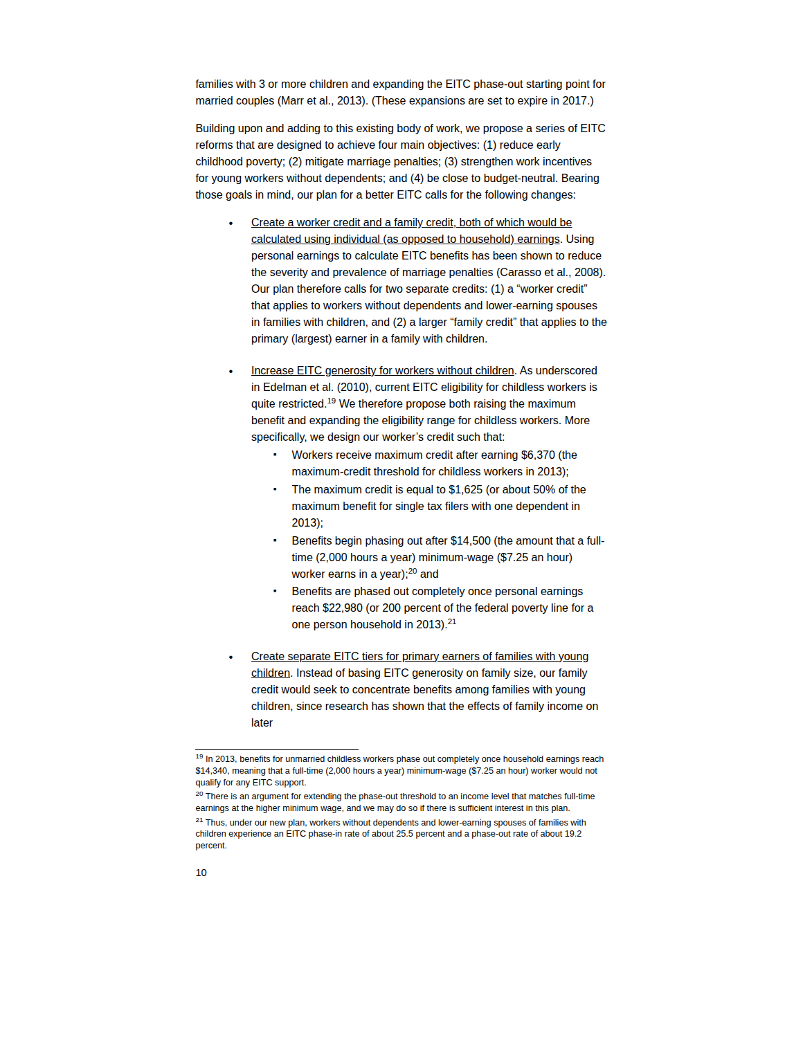families with 3 or more children and expanding the EITC phase-out starting point for married couples (Marr et al., 2013). (These expansions are set to expire in 2017.)
Building upon and adding to this existing body of work, we propose a series of EITC reforms that are designed to achieve four main objectives: (1) reduce early childhood poverty; (2) mitigate marriage penalties; (3) strengthen work incentives for young workers without dependents; and (4) be close to budget-neutral. Bearing those goals in mind, our plan for a better EITC calls for the following changes:
Create a worker credit and a family credit, both of which would be calculated using individual (as opposed to household) earnings. Using personal earnings to calculate EITC benefits has been shown to reduce the severity and prevalence of marriage penalties (Carasso et al., 2008). Our plan therefore calls for two separate credits: (1) a “worker credit” that applies to workers without dependents and lower-earning spouses in families with children, and (2) a larger “family credit” that applies to the primary (largest) earner in a family with children.
Increase EITC generosity for workers without children. As underscored in Edelman et al. (2010), current EITC eligibility for childless workers is quite restricted.19 We therefore propose both raising the maximum benefit and expanding the eligibility range for childless workers. More specifically, we design our worker’s credit such that:
Workers receive maximum credit after earning $6,370 (the maximum-credit threshold for childless workers in 2013);
The maximum credit is equal to $1,625 (or about 50% of the maximum benefit for single tax filers with one dependent in 2013);
Benefits begin phasing out after $14,500 (the amount that a full-time (2,000 hours a year) minimum-wage ($7.25 an hour) worker earns in a year);20 and
Benefits are phased out completely once personal earnings reach $22,980 (or 200 percent of the federal poverty line for a one person household in 2013).21
Create separate EITC tiers for primary earners of families with young children. Instead of basing EITC generosity on family size, our family credit would seek to concentrate benefits among families with young children, since research has shown that the effects of family income on later
19 In 2013, benefits for unmarried childless workers phase out completely once household earnings reach $14,340, meaning that a full-time (2,000 hours a year) minimum-wage ($7.25 an hour) worker would not qualify for any EITC support.
20 There is an argument for extending the phase-out threshold to an income level that matches full-time earnings at the higher minimum wage, and we may do so if there is sufficient interest in this plan.
21 Thus, under our new plan, workers without dependents and lower-earning spouses of families with children experience an EITC phase-in rate of about 25.5 percent and a phase-out rate of about 19.2 percent.
10